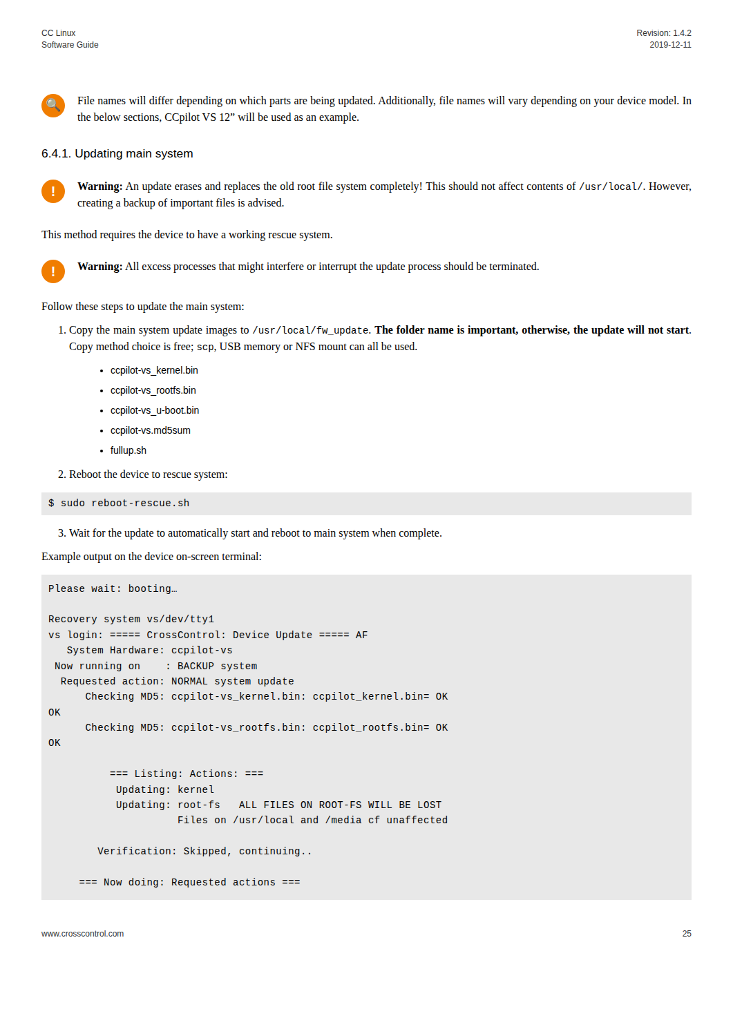CC Linux
Software Guide
Revision: 1.4.2
2019-12-11
File names will differ depending on which parts are being updated. Additionally, file names will vary depending on your device model. In the below sections, CCpilot VS 12” will be used as an example.
6.4.1. Updating main system
Warning: An update erases and replaces the old root file system completely! This should not affect contents of /usr/local/. However, creating a backup of important files is advised.
This method requires the device to have a working rescue system.
Warning: All excess processes that might interfere or interrupt the update process should be terminated.
Follow these steps to update the main system:
Copy the main system update images to /usr/local/fw_update. The folder name is important, otherwise, the update will not start. Copy method choice is free; scp, USB memory or NFS mount can all be used.
ccpilot-vs_kernel.bin
ccpilot-vs_rootfs.bin
ccpilot-vs_u-boot.bin
ccpilot-vs.md5sum
fullup.sh
Reboot the device to rescue system:
$ sudo reboot-rescue.sh
Wait for the update to automatically start and reboot to main system when complete.
Example output on the device on-screen terminal:
Please wait: booting…

Recovery system vs/dev/tty1
vs login: ===== CrossControl: Device Update ===== AF
   System Hardware: ccpilot-vs
 Now running on    : BACKUP system
  Requested action: NORMAL system update
      Checking MD5: ccpilot-vs_kernel.bin: ccpilot_kernel.bin= OK
OK
      Checking MD5: ccpilot-vs_rootfs.bin: ccpilot_rootfs.bin= OK
OK

          === Listing: Actions: ===
           Updating: kernel
           Updating: root-fs   ALL FILES ON ROOT-FS WILL BE LOST
                     Files on /usr/local and /media cf unaffected

        Verification: Skipped, continuing..

     === Now doing: Requested actions ===
www.crosscontrol.com
25